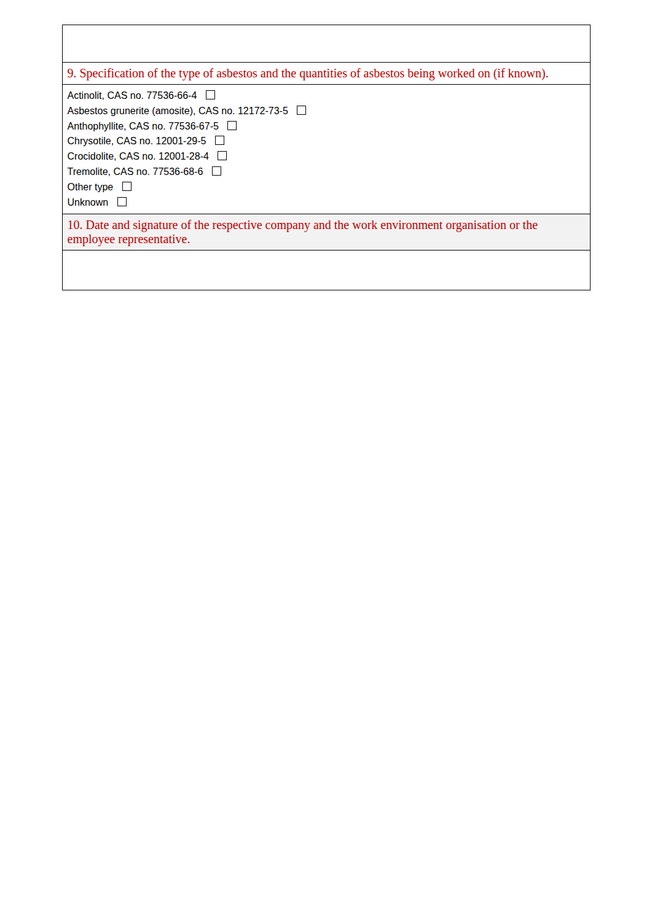| 9. Specification of the type of asbestos and the quantities of asbestos being worked on (if known). |
| Actinolit, CAS no. 77536-66-4 Asbestos grunerite (amosite), CAS no. 12172-73-5 Anthophyllite, CAS no. 77536-67-5 Chrysotile, CAS no. 12001-29-5 Crocidolite, CAS no. 12001-28-4 Tremolite, CAS no. 77536-68-6 Other type Unknown |
| 10. Date and signature of the respective company and the work environment organisation or the employee representative. |